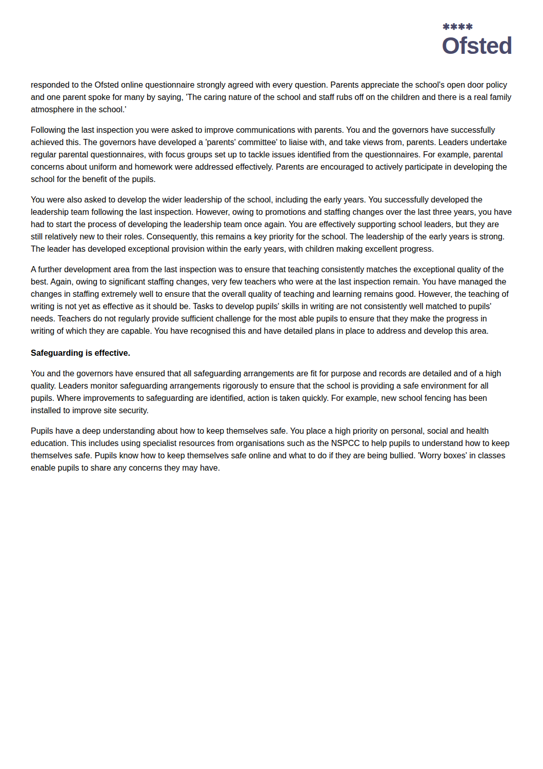✱✱✱✱ Ofsted
responded to the Ofsted online questionnaire strongly agreed with every question. Parents appreciate the school's open door policy and one parent spoke for many by saying, 'The caring nature of the school and staff rubs off on the children and there is a real family atmosphere in the school.'
Following the last inspection you were asked to improve communications with parents. You and the governors have successfully achieved this. The governors have developed a 'parents' committee' to liaise with, and take views from, parents. Leaders undertake regular parental questionnaires, with focus groups set up to tackle issues identified from the questionnaires. For example, parental concerns about uniform and homework were addressed effectively. Parents are encouraged to actively participate in developing the school for the benefit of the pupils.
You were also asked to develop the wider leadership of the school, including the early years. You successfully developed the leadership team following the last inspection. However, owing to promotions and staffing changes over the last three years, you have had to start the process of developing the leadership team once again. You are effectively supporting school leaders, but they are still relatively new to their roles. Consequently, this remains a key priority for the school. The leadership of the early years is strong. The leader has developed exceptional provision within the early years, with children making excellent progress.
A further development area from the last inspection was to ensure that teaching consistently matches the exceptional quality of the best. Again, owing to significant staffing changes, very few teachers who were at the last inspection remain. You have managed the changes in staffing extremely well to ensure that the overall quality of teaching and learning remains good. However, the teaching of writing is not yet as effective as it should be. Tasks to develop pupils' skills in writing are not consistently well matched to pupils' needs. Teachers do not regularly provide sufficient challenge for the most able pupils to ensure that they make the progress in writing of which they are capable. You have recognised this and have detailed plans in place to address and develop this area.
Safeguarding is effective.
You and the governors have ensured that all safeguarding arrangements are fit for purpose and records are detailed and of a high quality. Leaders monitor safeguarding arrangements rigorously to ensure that the school is providing a safe environment for all pupils. Where improvements to safeguarding are identified, action is taken quickly. For example, new school fencing has been installed to improve site security.
Pupils have a deep understanding about how to keep themselves safe. You place a high priority on personal, social and health education. This includes using specialist resources from organisations such as the NSPCC to help pupils to understand how to keep themselves safe. Pupils know how to keep themselves safe online and what to do if they are being bullied. 'Worry boxes' in classes enable pupils to share any concerns they may have.